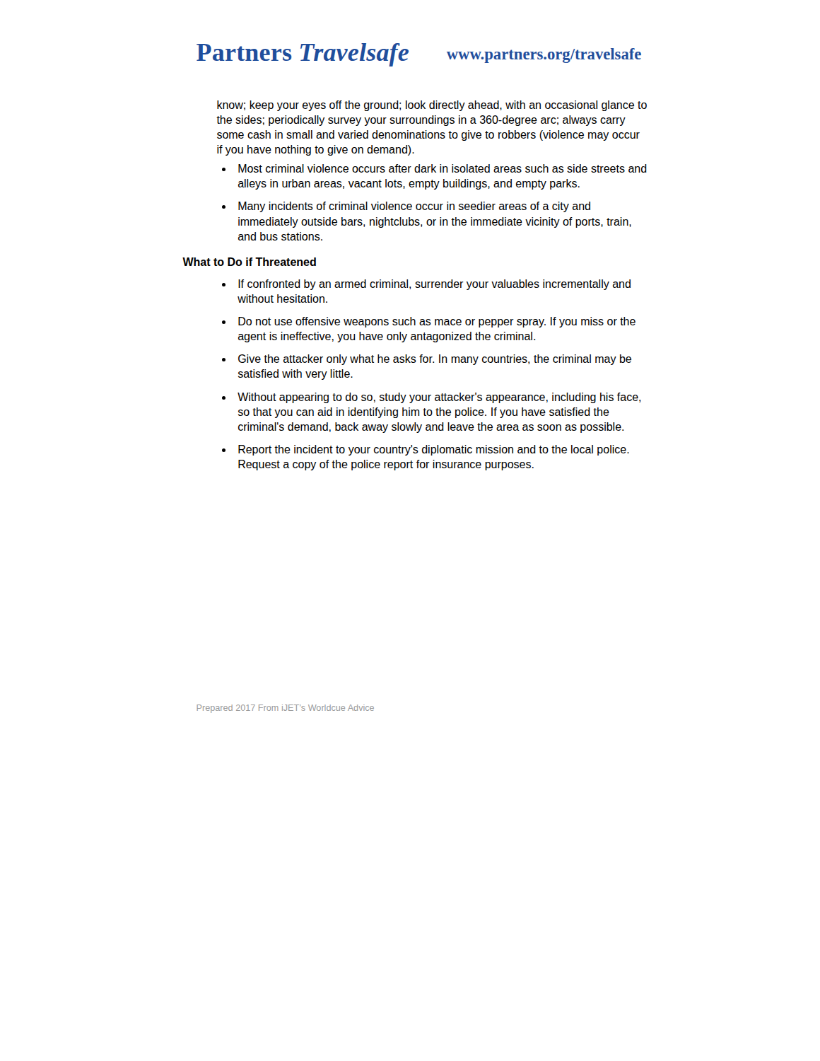Partners Travelsafe www.partners.org/travelsafe
know; keep your eyes off the ground; look directly ahead, with an occasional glance to the sides; periodically survey your surroundings in a 360-degree arc; always carry some cash in small and varied denominations to give to robbers (violence may occur if you have nothing to give on demand).
Most criminal violence occurs after dark in isolated areas such as side streets and alleys in urban areas, vacant lots, empty buildings, and empty parks.
Many incidents of criminal violence occur in seedier areas of a city and immediately outside bars, nightclubs, or in the immediate vicinity of ports, train, and bus stations.
What to Do if Threatened
If confronted by an armed criminal, surrender your valuables incrementally and without hesitation.
Do not use offensive weapons such as mace or pepper spray. If you miss or the agent is ineffective, you have only antagonized the criminal.
Give the attacker only what he asks for. In many countries, the criminal may be satisfied with very little.
Without appearing to do so, study your attacker's appearance, including his face, so that you can aid in identifying him to the police. If you have satisfied the criminal's demand, back away slowly and leave the area as soon as possible.
Report the incident to your country's diplomatic mission and to the local police. Request a copy of the police report for insurance purposes.
Prepared 2017 From iJET’s Worldcue Advice